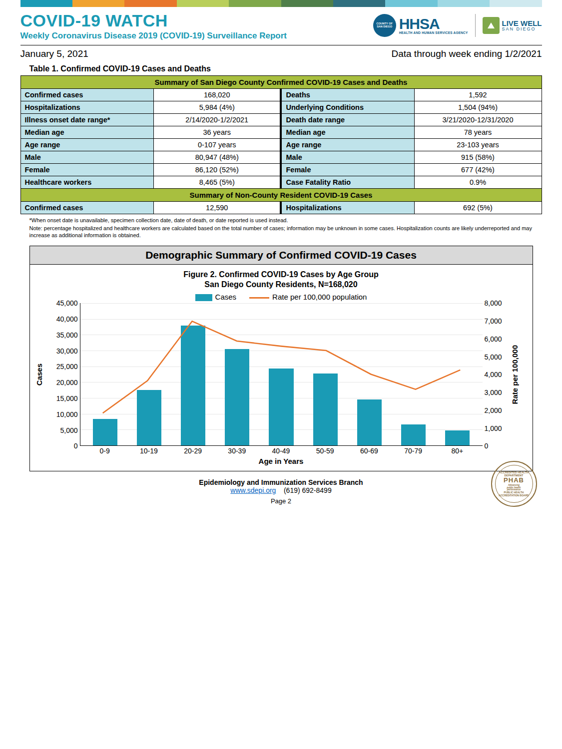COVID-19 WATCH
Weekly Coronavirus Disease 2019 (COVID-19) Surveillance Report
COUNTY OF
SAN DIEGO
HHSA
HEALTH AND HUMAN SERVICES AGENCY
LIVE WELL
SAN DIEGO
January 5, 2021
Data through week ending 1/2/2021
Table 1. Confirmed COVID-19 Cases and Deaths
| Summary of San Diego County Confirmed COVID-19 Cases and Deaths |
| Confirmed cases | 168,020 | Deaths | 1,592 |
| Hospitalizations | 5,984 (4%) | Underlying Conditions | 1,504 (94%) |
| Illness onset date range* | 2/14/2020-1/2/2021 | Death date range | 3/21/2020-12/31/2020 |
| Median age | 36 years | Median age | 78 years |
| Age range | 0-107 years | Age range | 23-103 years |
| Male | 80,947 (48%) | Male | 915 (58%) |
| Female | 86,120 (52%) | Female | 677 (42%) |
| Healthcare workers | 8,465 (5%) | Case Fatality Ratio | 0.9% |
| Summary of Non-County Resident COVID-19 Cases |
| Confirmed cases | 12,590 | Hospitalizations | 692 (5%) |
*When onset date is unavailable, specimen collection date, date of death, or date reported is used instead.
Note: percentage hospitalized and healthcare workers are calculated based on the total number of cases; information may be unknown in some cases. Hospitalization counts are likely underreported and may increase as additional information is obtained.
Demographic Summary of Confirmed COVID-19 Cases
Figure 2. Confirmed COVID-19 Cases by Age Group
San Diego County Residents, N=168,020
Cases
Rate per 100,000 population
Cases
45,000 40,000 35,000 30,000 25,000 20,000 15,000 10,000 5,000 0
8,000 7,000 6,000 5,000 4,000 3,000 2,000 1,000 0
Rate per 100,000
0-9 10-19 20-29 30-39 40-49 50-59 60-69 70-79 80+
Age in Years
Epidemiology and Immunization Services Branch
www.sdepi.org (619) 692-8499
Page 2
ACCREDITED HEALTH DEPARTMENT
PHAB
Advancing
public health
performance
PUBLIC HEALTH ACCREDITATION BOARD